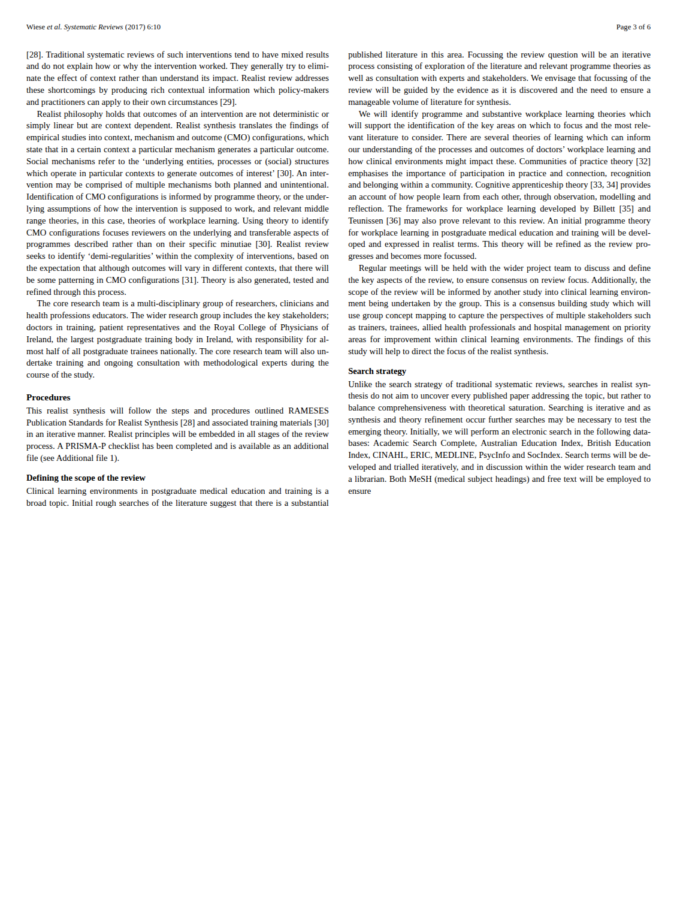Wiese et al. Systematic Reviews (2017) 6:10 Page 3 of 6
[28]. Traditional systematic reviews of such interventions tend to have mixed results and do not explain how or why the intervention worked. They generally try to eliminate the effect of context rather than understand its impact. Realist review addresses these shortcomings by producing rich contextual information which policy-makers and practitioners can apply to their own circumstances [29].
Realist philosophy holds that outcomes of an intervention are not deterministic or simply linear but are context dependent. Realist synthesis translates the findings of empirical studies into context, mechanism and outcome (CMO) configurations, which state that in a certain context a particular mechanism generates a particular outcome. Social mechanisms refer to the ‘underlying entities, processes or (social) structures which operate in particular contexts to generate outcomes of interest’ [30]. An intervention may be comprised of multiple mechanisms both planned and unintentional. Identification of CMO configurations is informed by programme theory, or the underlying assumptions of how the intervention is supposed to work, and relevant middle range theories, in this case, theories of workplace learning. Using theory to identify CMO configurations focuses reviewers on the underlying and transferable aspects of programmes described rather than on their specific minutiae [30]. Realist review seeks to identify ‘demi-regularities’ within the complexity of interventions, based on the expectation that although outcomes will vary in different contexts, that there will be some patterning in CMO configurations [31]. Theory is also generated, tested and refined through this process.
The core research team is a multi-disciplinary group of researchers, clinicians and health professions educators. The wider research group includes the key stakeholders; doctors in training, patient representatives and the Royal College of Physicians of Ireland, the largest postgraduate training body in Ireland, with responsibility for almost half of all postgraduate trainees nationally. The core research team will also undertake training and ongoing consultation with methodological experts during the course of the study.
Procedures
This realist synthesis will follow the steps and procedures outlined RAMESES Publication Standards for Realist Synthesis [28] and associated training materials [30] in an iterative manner. Realist principles will be embedded in all stages of the review process. A PRISMA-P checklist has been completed and is available as an additional file (see Additional file 1).
Defining the scope of the review
Clinical learning environments in postgraduate medical education and training is a broad topic. Initial rough searches of the literature suggest that there is a substantial published literature in this area. Focussing the review question will be an iterative process consisting of exploration of the literature and relevant programme theories as well as consultation with experts and stakeholders. We envisage that focussing of the review will be guided by the evidence as it is discovered and the need to ensure a manageable volume of literature for synthesis.
We will identify programme and substantive workplace learning theories which will support the identification of the key areas on which to focus and the most relevant literature to consider. There are several theories of learning which can inform our understanding of the processes and outcomes of doctors’ workplace learning and how clinical environments might impact these. Communities of practice theory [32] emphasises the importance of participation in practice and connection, recognition and belonging within a community. Cognitive apprenticeship theory [33, 34] provides an account of how people learn from each other, through observation, modelling and reflection. The frameworks for workplace learning developed by Billett [35] and Teunissen [36] may also prove relevant to this review. An initial programme theory for workplace learning in postgraduate medical education and training will be developed and expressed in realist terms. This theory will be refined as the review progresses and becomes more focussed.
Regular meetings will be held with the wider project team to discuss and define the key aspects of the review, to ensure consensus on review focus. Additionally, the scope of the review will be informed by another study into clinical learning environment being undertaken by the group. This is a consensus building study which will use group concept mapping to capture the perspectives of multiple stakeholders such as trainers, trainees, allied health professionals and hospital management on priority areas for improvement within clinical learning environments. The findings of this study will help to direct the focus of the realist synthesis.
Search strategy
Unlike the search strategy of traditional systematic reviews, searches in realist synthesis do not aim to uncover every published paper addressing the topic, but rather to balance comprehensiveness with theoretical saturation. Searching is iterative and as synthesis and theory refinement occur further searches may be necessary to test the emerging theory. Initially, we will perform an electronic search in the following databases: Academic Search Complete, Australian Education Index, British Education Index, CINAHL, ERIC, MEDLINE, PsycInfo and SocIndex. Search terms will be developed and trialled iteratively, and in discussion within the wider research team and a librarian. Both MeSH (medical subject headings) and free text will be employed to ensure